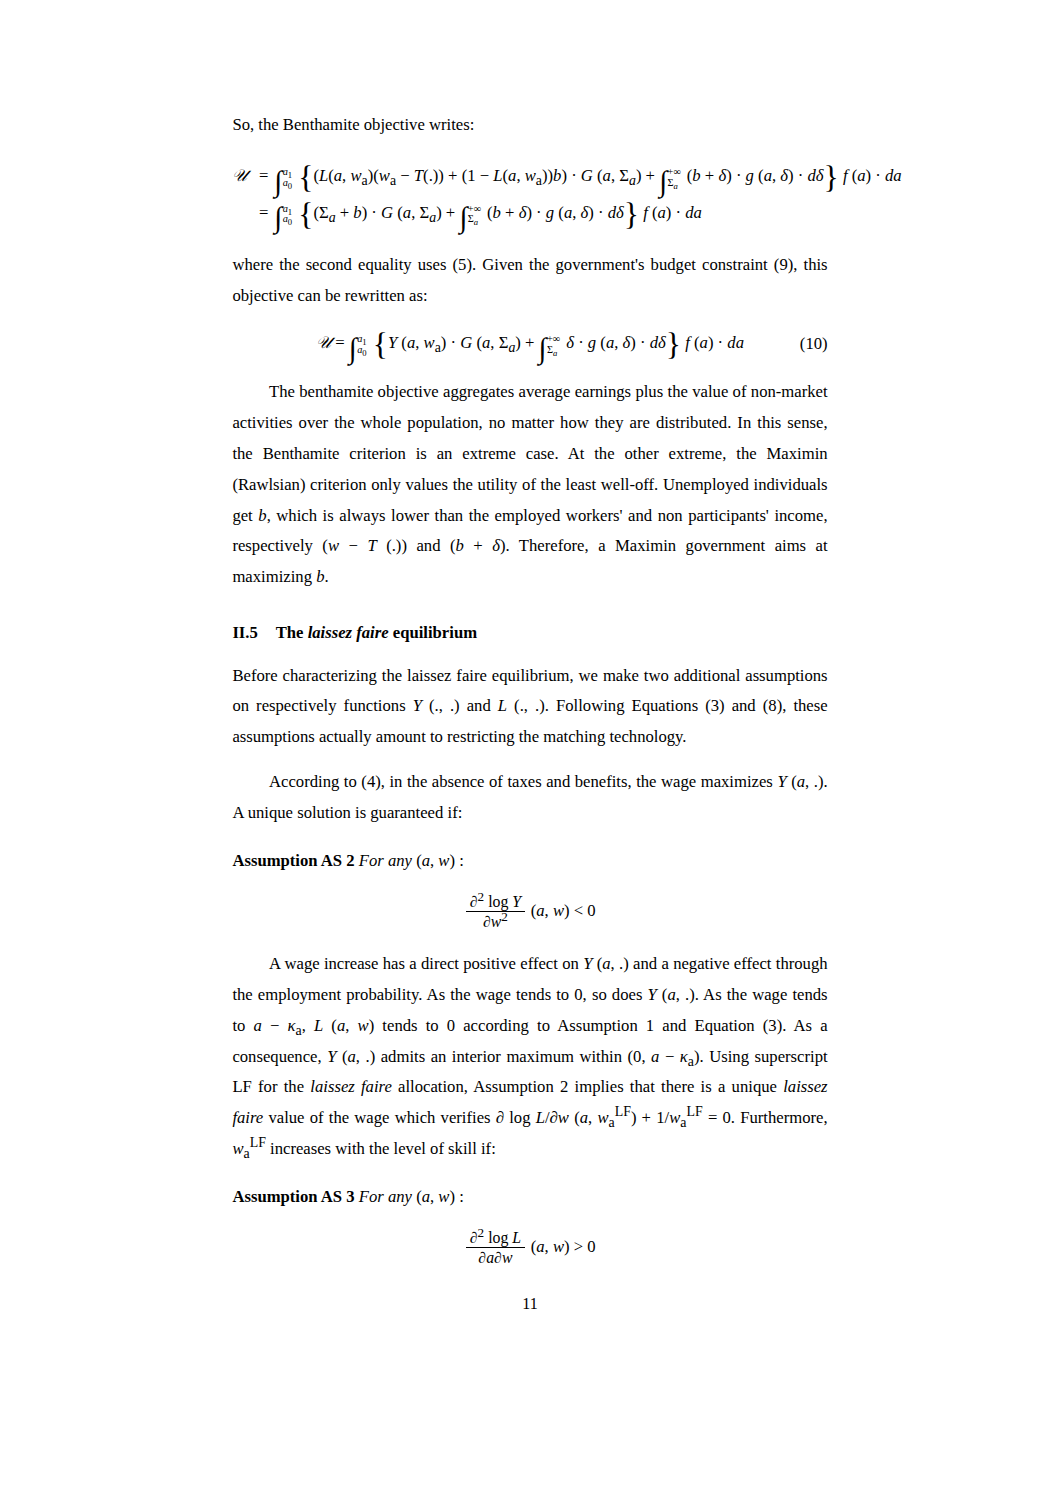So, the Benthamite objective writes:
| 𝒰 | = | ∫ a 1 a 0 { ( L ( a , w a )( w a − T (.)) + (1 − L ( a , w a )) b ) · G ( a , Σ a ) + ∫ +∞ Σ a ( b + δ ) · g ( a , δ ) · dδ } f ( a ) · da |
| | = | ∫ a 1 a 0 { (Σ a + b ) · G ( a , Σ a ) + ∫ +∞ Σ a ( b + δ ) · g ( a , δ ) · dδ } f ( a ) · da |
where the second equality uses (5). Given the government's budget constraint (9), this objective can be rewritten as:
𝒰 = ∫a1 a0 {Y (a, wa) · G (a, Σa) + ∫+∞Σa δ · g (a, δ) · dδ} f (a) · da (10)
The benthamite objective aggregates average earnings plus the value of non-market activities over the whole population, no matter how they are distributed. In this sense, the Benthamite criterion is an extreme case. At the other extreme, the Maximin (Rawlsian) criterion only values the utility of the least well-off. Unemployed individuals get b, which is always lower than the employed workers' and non participants' income, respectively (w − T (.)) and (b + δ). Therefore, a Maximin government aims at maximizing b.
II.5 The laissez faire equilibrium
Before characterizing the laissez faire equilibrium, we make two additional assumptions on respectively functions Y (., .) and L (., .). Following Equations (3) and (8), these assumptions actually amount to restricting the matching technology.
According to (4), in the absence of taxes and benefits, the wage maximizes Y (a, .). A unique solution is guaranteed if:
Assumption AS 2 For any (a, w) :
∂2 log Y∂w2 (a, w) < 0
A wage increase has a direct positive effect on Y (a, .) and a negative effect through the employment probability. As the wage tends to 0, so does Y (a, .). As the wage tends to a − κa, L (a, w) tends to 0 according to Assumption 1 and Equation (3). As a consequence, Y (a, .) admits an interior maximum within (0, a − κa). Using superscript LF for the laissez faire allocation, Assumption 2 implies that there is a unique laissez faire value of the wage which verifies ∂ log L/∂w (a, waLF) + 1/waLF = 0. Furthermore, waLF increases with the level of skill if:
Assumption AS 3 For any (a, w) :
∂2 log L∂a∂w (a, w) > 0
11